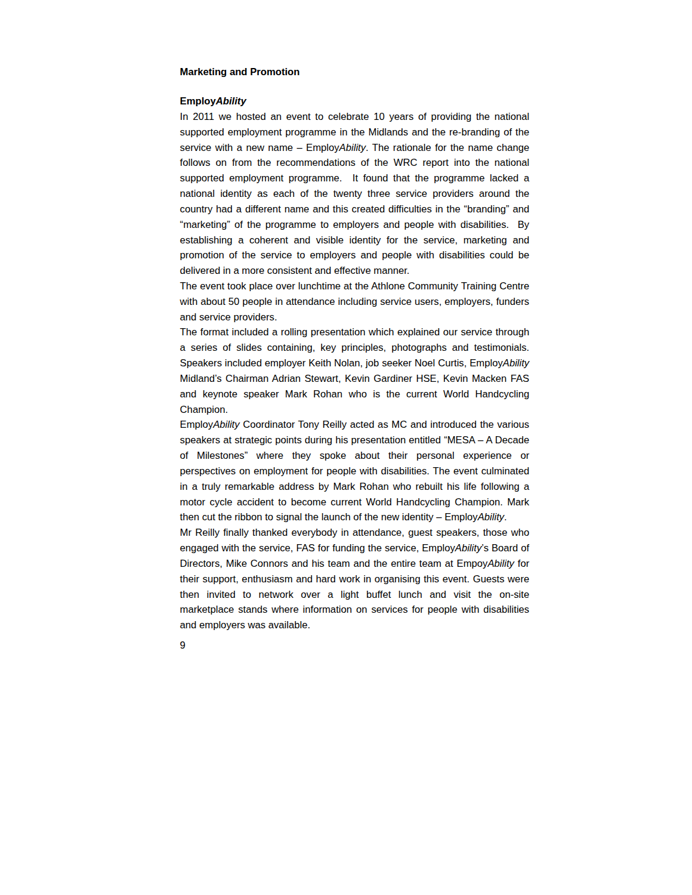Marketing and Promotion
EmployAbility
In 2011 we hosted an event to celebrate 10 years of providing the national supported employment programme in the Midlands and the re-branding of the service with a new name – EmployAbility. The rationale for the name change follows on from the recommendations of the WRC report into the national supported employment programme. It found that the programme lacked a national identity as each of the twenty three service providers around the country had a different name and this created difficulties in the “branding” and “marketing” of the programme to employers and people with disabilities. By establishing a coherent and visible identity for the service, marketing and promotion of the service to employers and people with disabilities could be delivered in a more consistent and effective manner.
The event took place over lunchtime at the Athlone Community Training Centre with about 50 people in attendance including service users, employers, funders and service providers.
The format included a rolling presentation which explained our service through a series of slides containing, key principles, photographs and testimonials. Speakers included employer Keith Nolan, job seeker Noel Curtis, EmployAbility Midland’s Chairman Adrian Stewart, Kevin Gardiner HSE, Kevin Macken FAS and keynote speaker Mark Rohan who is the current World Handcycling Champion.
EmployAbility Coordinator Tony Reilly acted as MC and introduced the various speakers at strategic points during his presentation entitled “MESA – A Decade of Milestones” where they spoke about their personal experience or perspectives on employment for people with disabilities. The event culminated in a truly remarkable address by Mark Rohan who rebuilt his life following a motor cycle accident to become current World Handcycling Champion. Mark then cut the ribbon to signal the launch of the new identity – EmployAbility.
Mr Reilly finally thanked everybody in attendance, guest speakers, those who engaged with the service, FAS for funding the service, EmployAbility’s Board of Directors, Mike Connors and his team and the entire team at EmpoyAbility for their support, enthusiasm and hard work in organising this event. Guests were then invited to network over a light buffet lunch and visit the on-site marketplace stands where information on services for people with disabilities and employers was available.
9